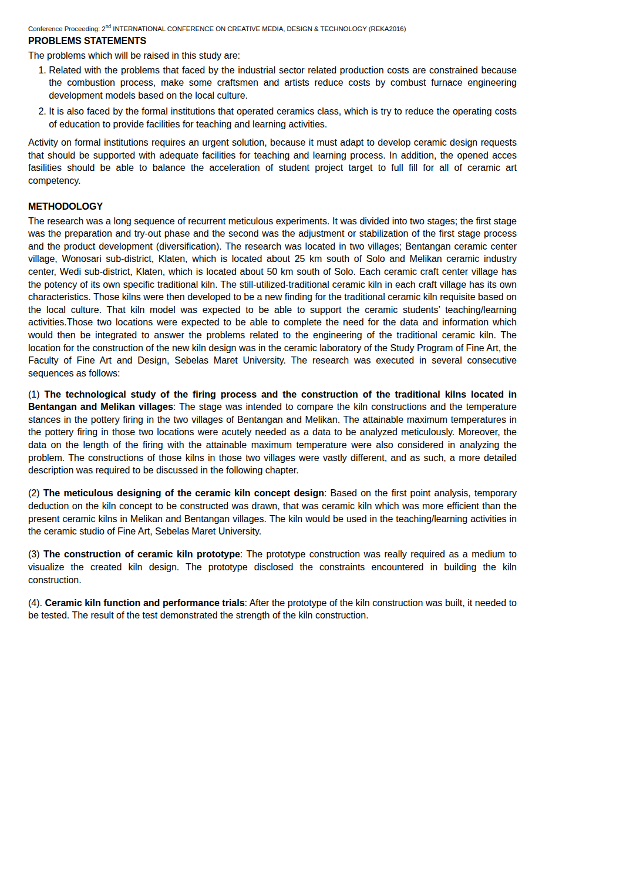Conference Proceeding: 2nd INTERNATIONAL CONFERENCE ON CREATIVE MEDIA, DESIGN & TECHNOLOGY (REKA2016)
PROBLEMS STATEMENTS
The problems which will be raised in this study are:
Related with the problems that faced by the industrial sector related production costs are constrained because the combustion process, make some craftsmen and artists reduce costs by combust furnace engineering development models based on the local culture.
It is also faced by the formal institutions that operated ceramics class, which is try to reduce the operating costs of education to provide facilities for teaching and learning activities.
Activity on formal institutions requires an urgent solution, because it must adapt to develop ceramic design requests that should be supported with adequate facilities for teaching and learning process. In addition, the opened acces fasilities should be able to balance the acceleration of student project target to full fill for all of ceramic art competency.
METHODOLOGY
The research was a long sequence of recurrent meticulous experiments. It was divided into two stages; the first stage was the preparation and try-out phase and the second was the adjustment or stabilization of the first stage process and the product development (diversification). The research was located in two villages; Bentangan ceramic center village, Wonosari sub-district, Klaten, which is located about 25 km south of Solo and Melikan ceramic industry center, Wedi sub-district, Klaten, which is located about 50 km south of Solo. Each ceramic craft center village has the potency of its own specific traditional kiln. The still-utilized-traditional ceramic kiln in each craft village has its own characteristics. Those kilns were then developed to be a new finding for the traditional ceramic kiln requisite based on the local culture. That kiln model was expected to be able to support the ceramic students’ teaching/learning activities.Those two locations were expected to be able to complete the need for the data and information which would then be integrated to answer the problems related to the engineering of the traditional ceramic kiln. The location for the construction of the new kiln design was in the ceramic laboratory of the Study Program of Fine Art, the Faculty of Fine Art and Design, Sebelas Maret University. The research was executed in several consecutive sequences as follows:
(1) The technological study of the firing process and the construction of the traditional kilns located in Bentangan and Melikan villages: The stage was intended to compare the kiln constructions and the temperature stances in the pottery firing in the two villages of Bentangan and Melikan. The attainable maximum temperatures in the pottery firing in those two locations were acutely needed as a data to be analyzed meticulously. Moreover, the data on the length of the firing with the attainable maximum temperature were also considered in analyzing the problem. The constructions of those kilns in those two villages were vastly different, and as such, a more detailed description was required to be discussed in the following chapter.
(2) The meticulous designing of the ceramic kiln concept design: Based on the first point analysis, temporary deduction on the kiln concept to be constructed was drawn, that was ceramic kiln which was more efficient than the present ceramic kilns in Melikan and Bentangan villages. The kiln would be used in the teaching/learning activities in the ceramic studio of Fine Art, Sebelas Maret University.
(3) The construction of ceramic kiln prototype: The prototype construction was really required as a medium to visualize the created kiln design. The prototype disclosed the constraints encountered in building the kiln construction.
(4). Ceramic kiln function and performance trials: After the prototype of the kiln construction was built, it needed to be tested. The result of the test demonstrated the strength of the kiln construction.